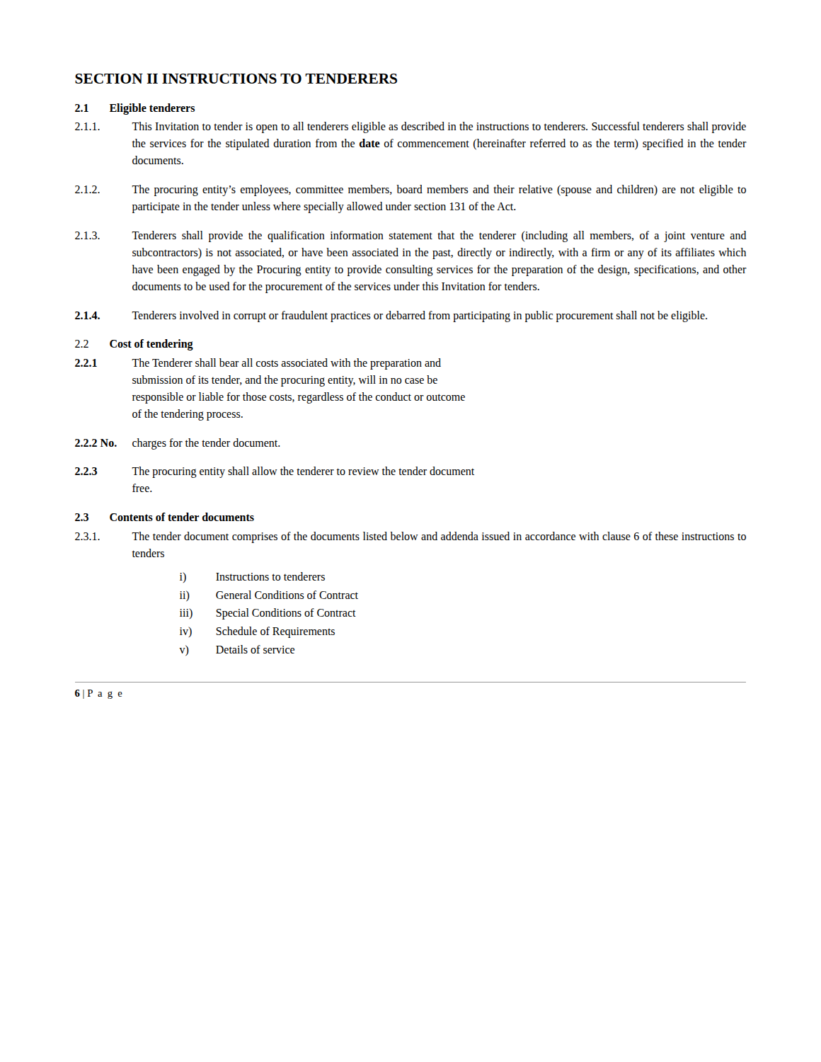SECTION II INSTRUCTIONS TO TENDERERS
2.1
Eligible tenderers
2.1.1.
This Invitation to tender is open to all tenderers eligible as described in the instructions to tenderers. Successful tenderers shall provide the services for the stipulated duration from the date of commencement (hereinafter referred to as the term) specified in the tender documents.
2.1.2.
The procuring entity’s employees, committee members, board members and their relative (spouse and children) are not eligible to participate in the tender unless where specially allowed under section 131 of the Act.
2.1.3.
Tenderers shall provide the qualification information statement that the tenderer (including all members, of a joint venture and subcontractors) is not associated, or have been associated in the past, directly or indirectly, with a firm or any of its affiliates which have been engaged by the Procuring entity to provide consulting services for the preparation of the design, specifications, and other documents to be used for the procurement of the services under this Invitation for tenders.
2.1.4.
Tenderers involved in corrupt or fraudulent practices or debarred from participating in public procurement shall not be eligible.
2.2
Cost of tendering
2.2.1
The Tenderer shall bear all costs associated with the preparation and
submission of its tender, and the procuring entity, will in no case be
responsible or liable for those costs, regardless of the conduct or outcome
of the tendering process.
2.2.2 No.
charges for the tender document.
2.2.3
The procuring entity shall allow the tenderer to review the tender document
free.
2.3
Contents of tender documents
2.3.1.
The tender document comprises of the documents listed below and addenda issued in accordance with clause 6 of these instructions to tenders
i) Instructions to tenderers
ii) General Conditions of Contract
iii) Special Conditions of Contract
iv) Schedule of Requirements
v) Details of service
6 | P a g e